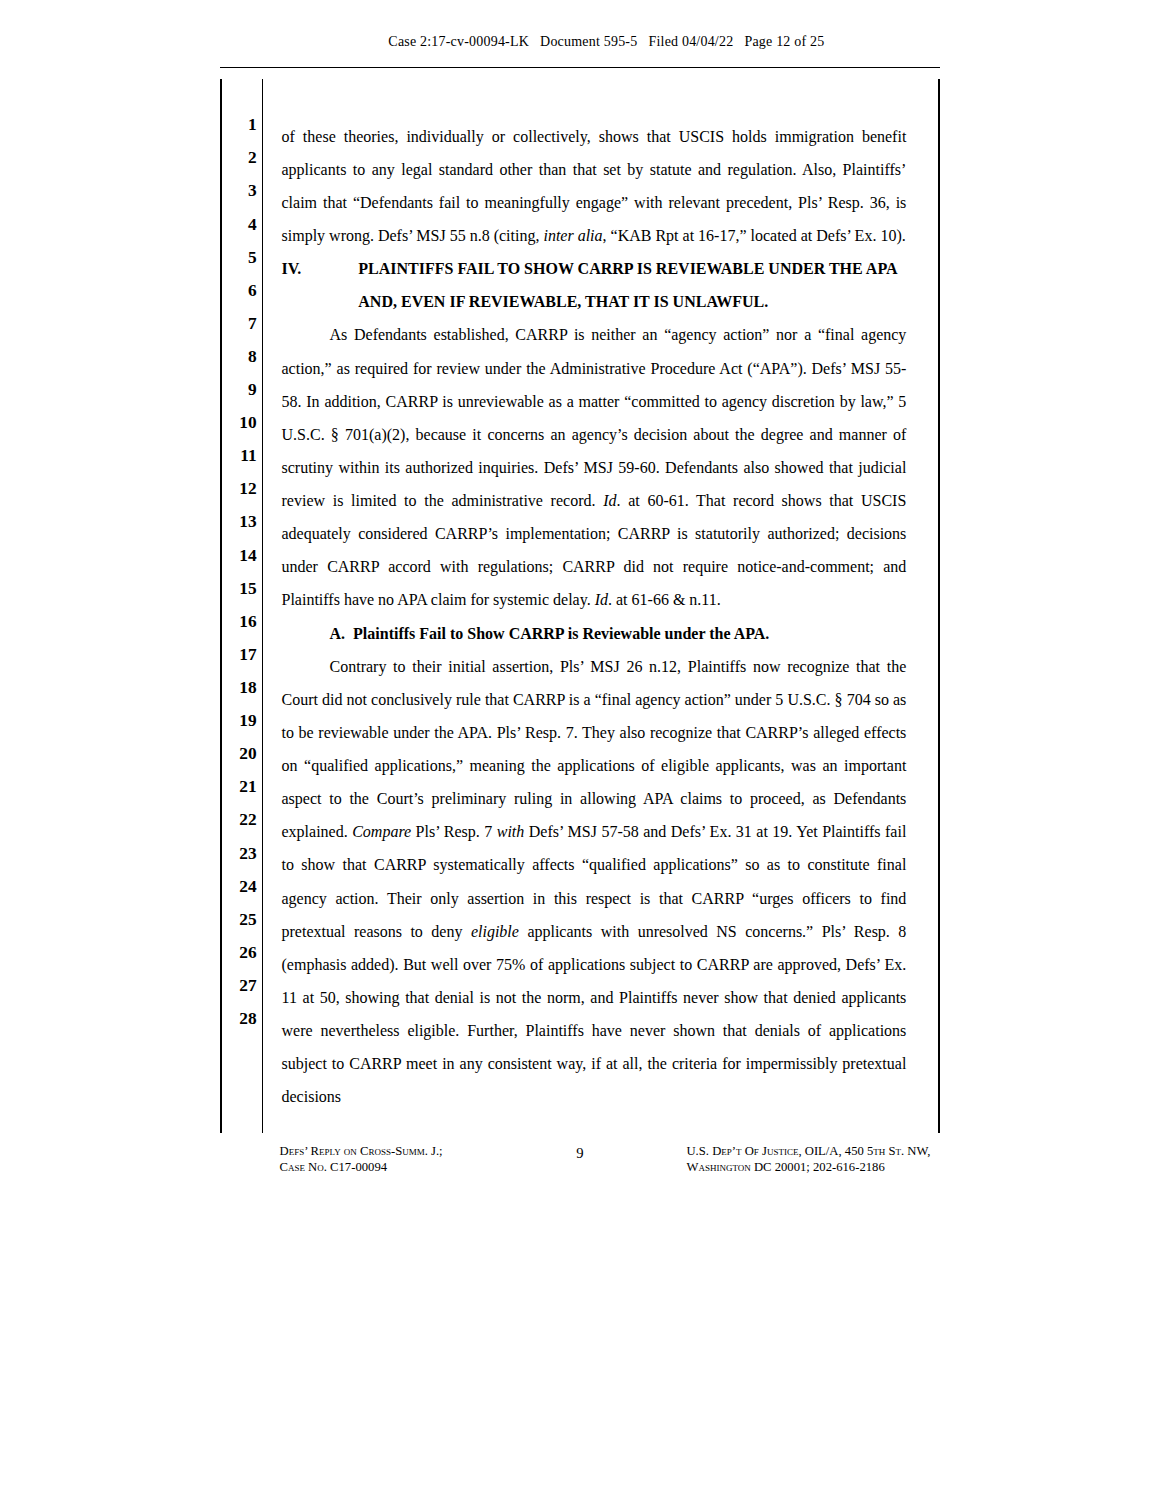Case 2:17-cv-00094-LK Document 595-5 Filed 04/04/22 Page 12 of 25
1
2
3
4
5
6
7
8
9
10
11
12
13
14
15
16
17
18
19
20
21
22
23
24
25
26
27
28
of these theories, individually or collectively, shows that USCIS holds immigration benefit applicants to any legal standard other than that set by statute and regulation. Also, Plaintiffs’ claim that “Defendants fail to meaningfully engage” with relevant precedent, Pls’ Resp. 36, is simply wrong. Defs’ MSJ 55 n.8 (citing, inter alia, “KAB Rpt at 16-17,” located at Defs’ Ex. 10).
IV.
PLAINTIFFS FAIL TO SHOW CARRP IS REVIEWABLE UNDER THE APA AND, EVEN IF REVIEWABLE, THAT IT IS UNLAWFUL.
As Defendants established, CARRP is neither an “agency action” nor a “final agency action,” as required for review under the Administrative Procedure Act (“APA”). Defs’ MSJ 55-58. In addition, CARRP is unreviewable as a matter “committed to agency discretion by law,” 5 U.S.C. § 701(a)(2), because it concerns an agency’s decision about the degree and manner of scrutiny within its authorized inquiries. Defs’ MSJ 59-60. Defendants also showed that judicial review is limited to the administrative record. Id. at 60-61. That record shows that USCIS adequately considered CARRP’s implementation; CARRP is statutorily authorized; decisions under CARRP accord with regulations; CARRP did not require notice-and-comment; and Plaintiffs have no APA claim for systemic delay. Id. at 61-66 & n.11.
A. Plaintiffs Fail to Show CARRP is Reviewable under the APA.
Contrary to their initial assertion, Pls’ MSJ 26 n.12, Plaintiffs now recognize that the Court did not conclusively rule that CARRP is a “final agency action” under 5 U.S.C. § 704 so as to be reviewable under the APA. Pls’ Resp. 7. They also recognize that CARRP’s alleged effects on “qualified applications,” meaning the applications of eligible applicants, was an important aspect to the Court’s preliminary ruling in allowing APA claims to proceed, as Defendants explained. Compare Pls’ Resp. 7 with Defs’ MSJ 57-58 and Defs’ Ex. 31 at 19. Yet Plaintiffs fail to show that CARRP systematically affects “qualified applications” so as to constitute final agency action. Their only assertion in this respect is that CARRP “urges officers to find pretextual reasons to deny eligible applicants with unresolved NS concerns.” Pls’ Resp. 8 (emphasis added). But well over 75% of applications subject to CARRP are approved, Defs’ Ex. 11 at 50, showing that denial is not the norm, and Plaintiffs never show that denied applicants were nevertheless eligible. Further, Plaintiffs have never shown that denials of applications subject to CARRP meet in any consistent way, if at all, the criteria for impermissibly pretextual decisions
Defs’ Reply on Cross-Summ. J.;
Case No. C17-00094
9
U.S. Dep’t Of Justice, OIL/A, 450 5th St. NW,
Washington DC 20001; 202-616-2186